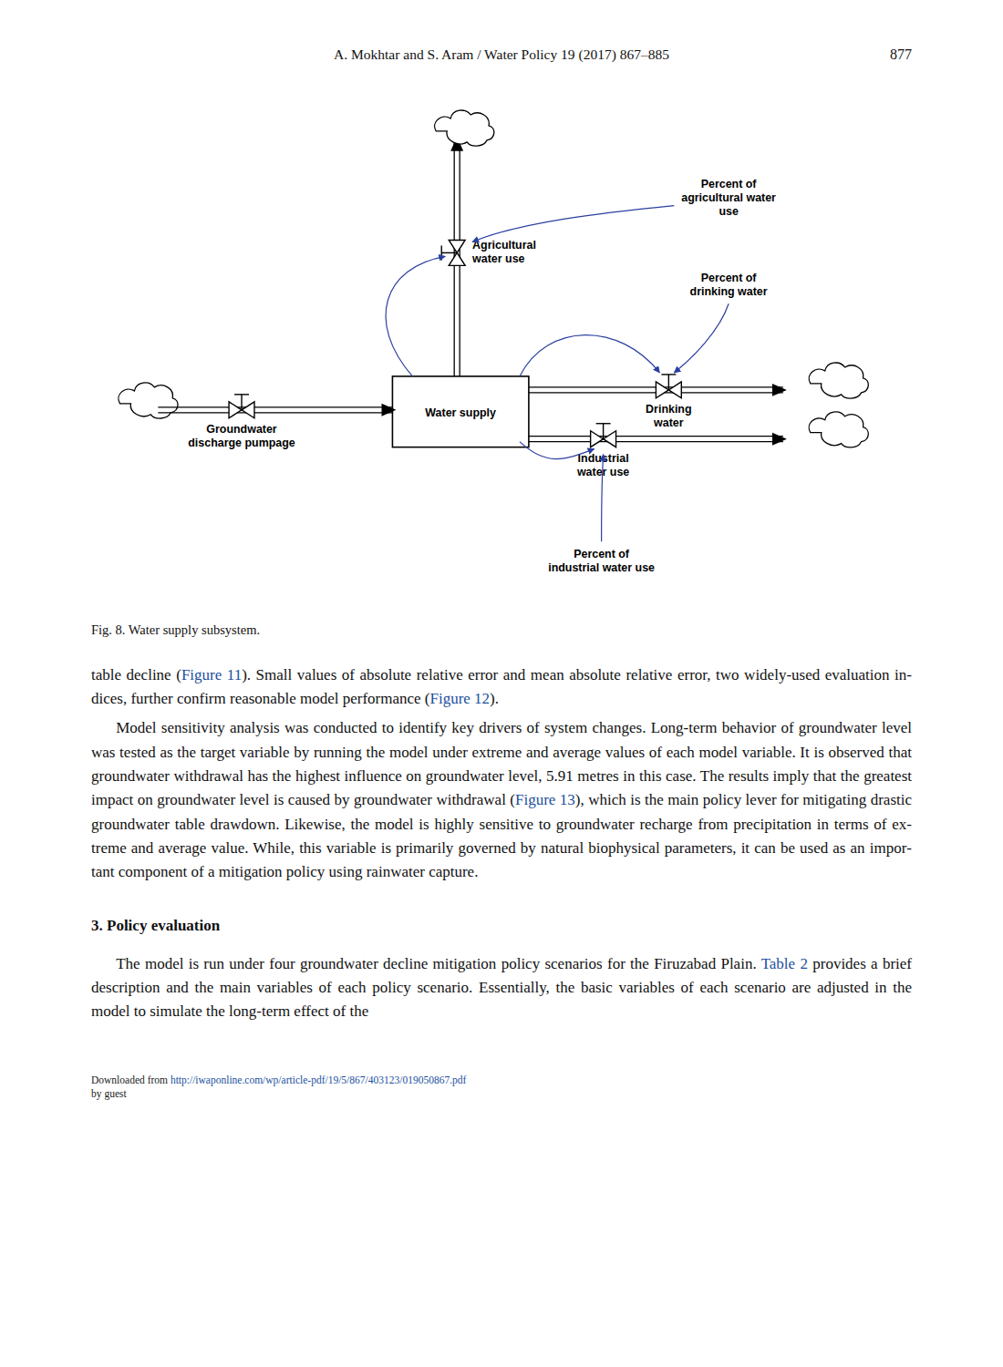A. Mokhtar and S. Aram / Water Policy 19 (2017) 867–885
877
Water supply Groundwater discharge pumpage Agricultural water use Drinking water Industrial water use Percent of agricultural water use Percent of drinking water Percent of industrial water use
Fig. 8. Water supply subsystem.
table decline (Figure 11). Small values of absolute relative error and mean absolute relative error, two widely-used evaluation indices, further confirm reasonable model performance (Figure 12).
Model sensitivity analysis was conducted to identify key drivers of system changes. Long-term behavior of groundwater level was tested as the target variable by running the model under extreme and average values of each model variable. It is observed that groundwater withdrawal has the highest influence on groundwater level, 5.91 metres in this case. The results imply that the greatest impact on groundwater level is caused by groundwater withdrawal (Figure 13), which is the main policy lever for mitigating drastic groundwater table drawdown. Likewise, the model is highly sensitive to groundwater recharge from precipitation in terms of extreme and average value. While, this variable is primarily governed by natural biophysical parameters, it can be used as an important component of a mitigation policy using rainwater capture.
3. Policy evaluation
The model is run under four groundwater decline mitigation policy scenarios for the Firuzabad Plain. Table 2 provides a brief description and the main variables of each policy scenario. Essentially, the basic variables of each scenario are adjusted in the model to simulate the long-term effect of the
Downloaded from http://iwaponline.com/wp/article-pdf/19/5/867/403123/019050867.pdf
by guest